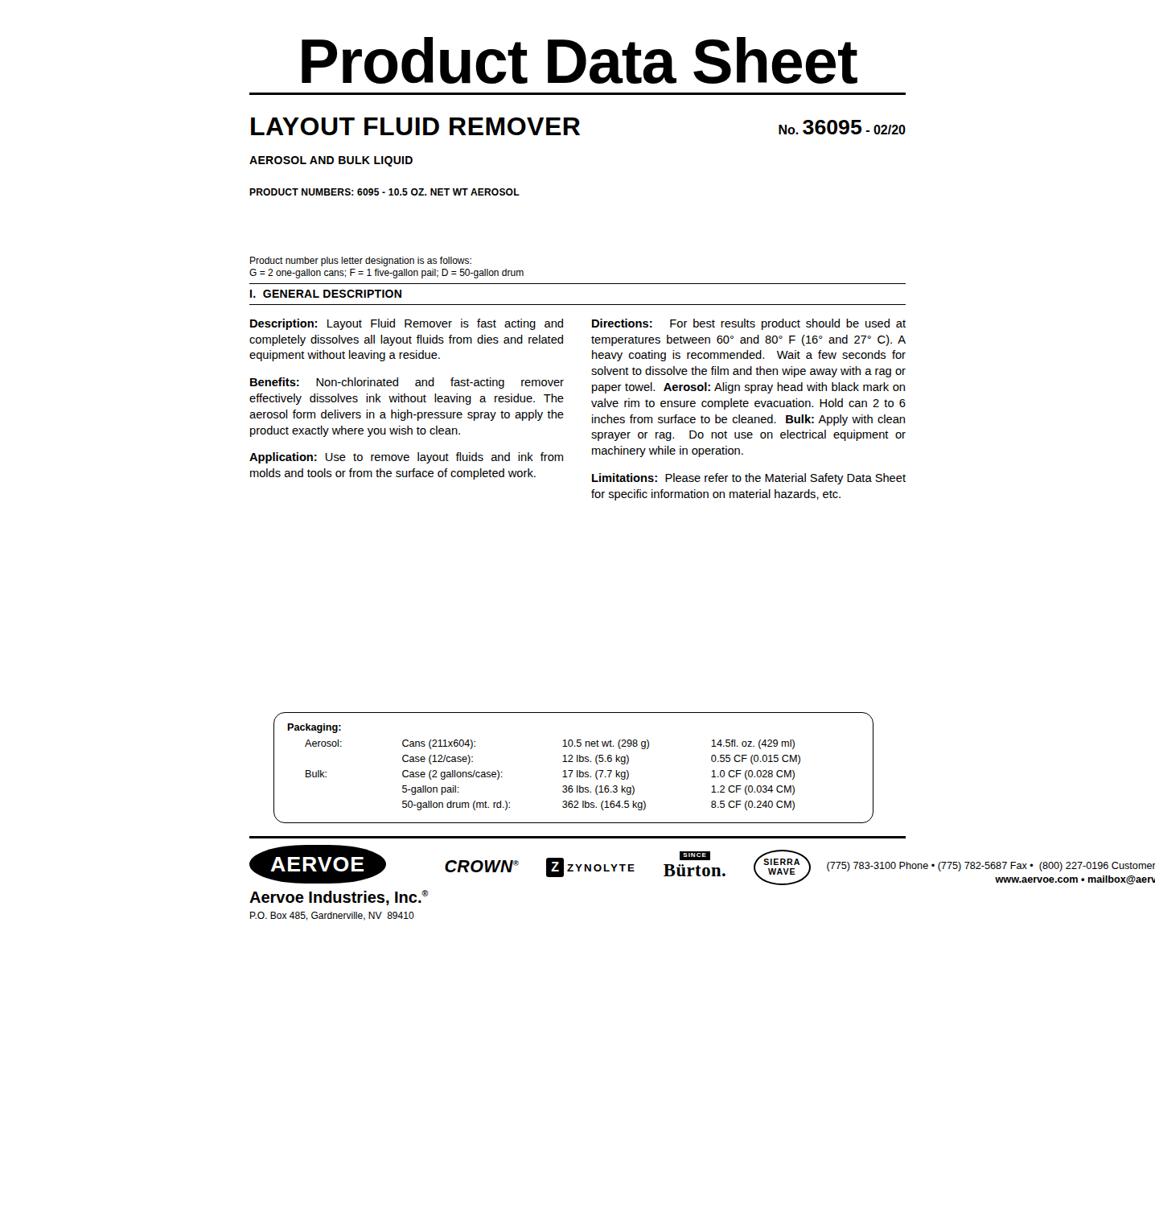Product Data Sheet
LAYOUT FLUID REMOVER
No. 36095 - 02/20
AEROSOL AND BULK LIQUID
PRODUCT NUMBERS: 6095 - 10.5 OZ. NET WT AEROSOL
Product number plus letter designation is as follows:
G = 2 one-gallon cans; F = 1 five-gallon pail; D = 50-gallon drum
I. GENERAL DESCRIPTION
Description: Layout Fluid Remover is fast acting and completely dissolves all layout fluids from dies and related equipment without leaving a residue.
Benefits: Non-chlorinated and fast-acting remover effectively dissolves ink without leaving a residue. The aerosol form delivers in a high-pressure spray to apply the product exactly where you wish to clean.
Application: Use to remove layout fluids and ink from molds and tools or from the surface of completed work.
Directions: For best results product should be used at temperatures between 60° and 80° F (16° and 27° C). A heavy coating is recommended. Wait a few seconds for solvent to dissolve the film and then wipe away with a rag or paper towel. Aerosol: Align spray head with black mark on valve rim to ensure complete evacuation. Hold can 2 to 6 inches from surface to be cleaned. Bulk: Apply with clean sprayer or rag. Do not use on electrical equipment or machinery while in operation.
Limitations: Please refer to the Material Safety Data Sheet for specific information on material hazards, etc.
Packaging:
| Aerosol: | Cans (211x604): | 10.5 net wt. (298 g) | 14.5fl. oz. (429 ml) |
| | Case (12/case): | 12 lbs. (5.6 kg) | 0.55 CF (0.015 CM) |
| Bulk: | Case (2 gallons/case): | 17 lbs. (7.7 kg) | 1.0 CF (0.028 CM) |
| | 5-gallon pail: | 36 lbs. (16.3 kg) | 1.2 CF (0.034 CM) |
| | 50-gallon drum (mt. rd.): | 362 lbs. (164.5 kg) | 8.5 CF (0.240 CM) |
AERVOE
Aervoe Industries, Inc.®
P.O. Box 485, Gardnerville, NV 89410
CROWN®
ZZYNOLYTE
SINCEBürton.
SIERRA
WAVE
(775) 783-3100 Phone • (775) 782-5687 Fax • (800) 227-0196 Customer Service
www.aervoe.com • mailbox@aervoe.com